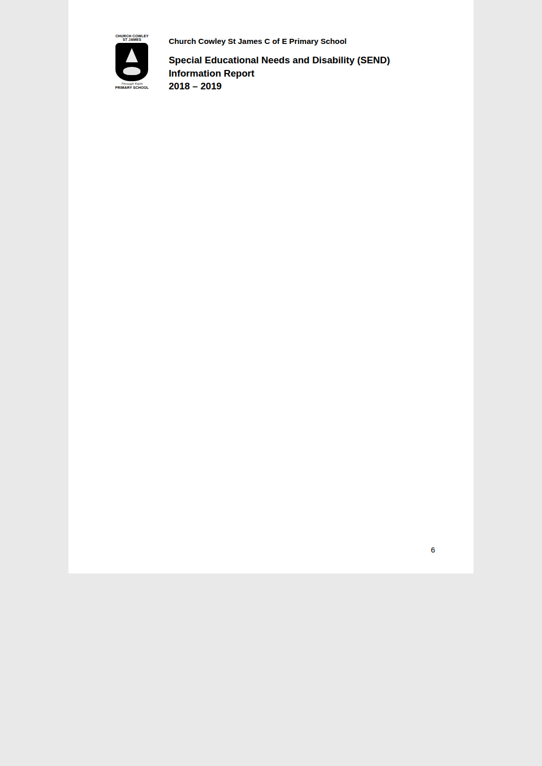CHURCH COWLEY ST JAMES
Through Faith
PRIMARY SCHOOL
Church Cowley St James C of E Primary School
Special Educational Needs and Disability (SEND) Information Report 2018 – 2019
6